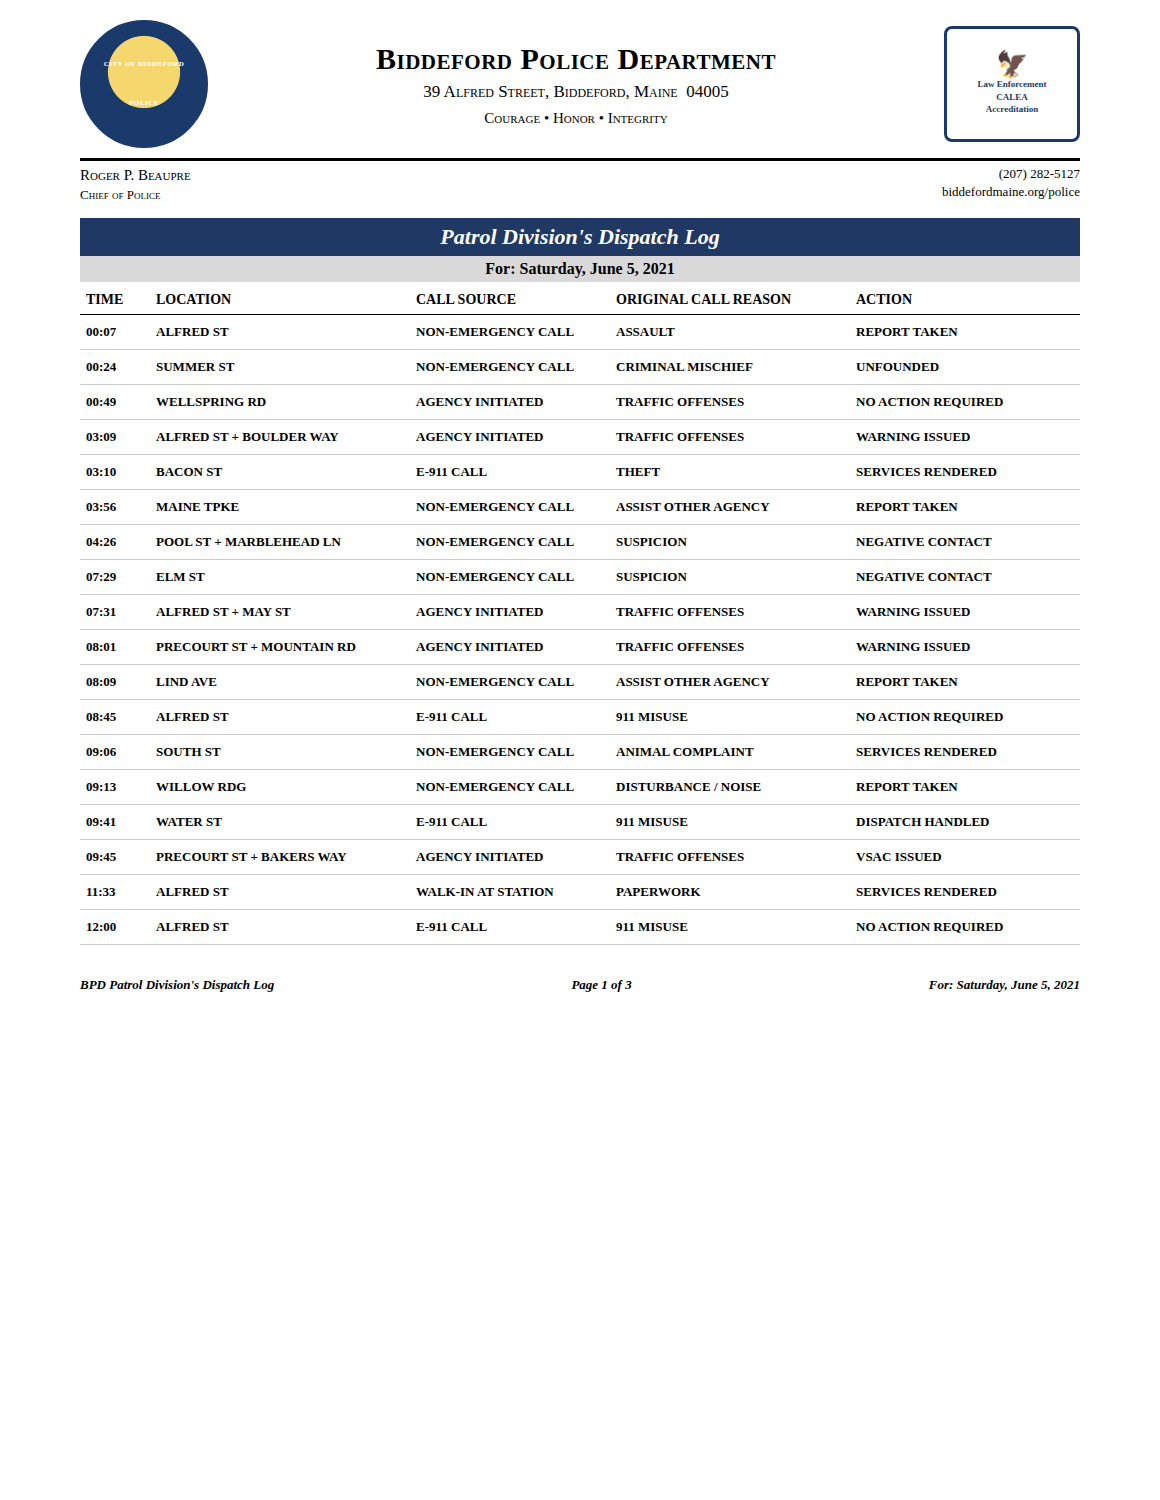City of Biddeford Police
Biddeford Police Department
39 Alfred Street, Biddeford, Maine 04005
Courage • Honor • Integrity
🦅
Law Enforcement
CALEA
Accreditation
Roger P. Beaupre
Chief of Police
(207) 282-5127
biddefordmaine.org/police
Patrol Division's Dispatch Log
For: Saturday, June 5, 2021
| Time | Location | Call Source | Original Call Reason | Action |
| --- | --- | --- | --- | --- |
| 00:07 | ALFRED ST | NON-EMERGENCY CALL | ASSAULT | REPORT TAKEN |
| 00:24 | SUMMER ST | NON-EMERGENCY CALL | CRIMINAL MISCHIEF | UNFOUNDED |
| 00:49 | WELLSPRING RD | AGENCY INITIATED | TRAFFIC OFFENSES | NO ACTION REQUIRED |
| 03:09 | ALFRED ST + BOULDER WAY | AGENCY INITIATED | TRAFFIC OFFENSES | WARNING ISSUED |
| 03:10 | BACON ST | E-911 CALL | THEFT | SERVICES RENDERED |
| 03:56 | MAINE TPKE | NON-EMERGENCY CALL | ASSIST OTHER AGENCY | REPORT TAKEN |
| 04:26 | POOL ST + MARBLEHEAD LN | NON-EMERGENCY CALL | SUSPICION | NEGATIVE CONTACT |
| 07:29 | ELM ST | NON-EMERGENCY CALL | SUSPICION | NEGATIVE CONTACT |
| 07:31 | ALFRED ST + MAY ST | AGENCY INITIATED | TRAFFIC OFFENSES | WARNING ISSUED |
| 08:01 | PRECOURT ST + MOUNTAIN RD | AGENCY INITIATED | TRAFFIC OFFENSES | WARNING ISSUED |
| 08:09 | LIND AVE | NON-EMERGENCY CALL | ASSIST OTHER AGENCY | REPORT TAKEN |
| 08:45 | ALFRED ST | E-911 CALL | 911 MISUSE | NO ACTION REQUIRED |
| 09:06 | SOUTH ST | NON-EMERGENCY CALL | ANIMAL COMPLAINT | SERVICES RENDERED |
| 09:13 | WILLOW RDG | NON-EMERGENCY CALL | DISTURBANCE / NOISE | REPORT TAKEN |
| 09:41 | WATER ST | E-911 CALL | 911 MISUSE | DISPATCH HANDLED |
| 09:45 | PRECOURT ST + BAKERS WAY | AGENCY INITIATED | TRAFFIC OFFENSES | VSAC ISSUED |
| 11:33 | ALFRED ST | WALK-IN AT STATION | PAPERWORK | SERVICES RENDERED |
| 12:00 | ALFRED ST | E-911 CALL | 911 MISUSE | NO ACTION REQUIRED |
BPD Patrol Division's Dispatch Log
Page 1 of 3
For: Saturday, June 5, 2021